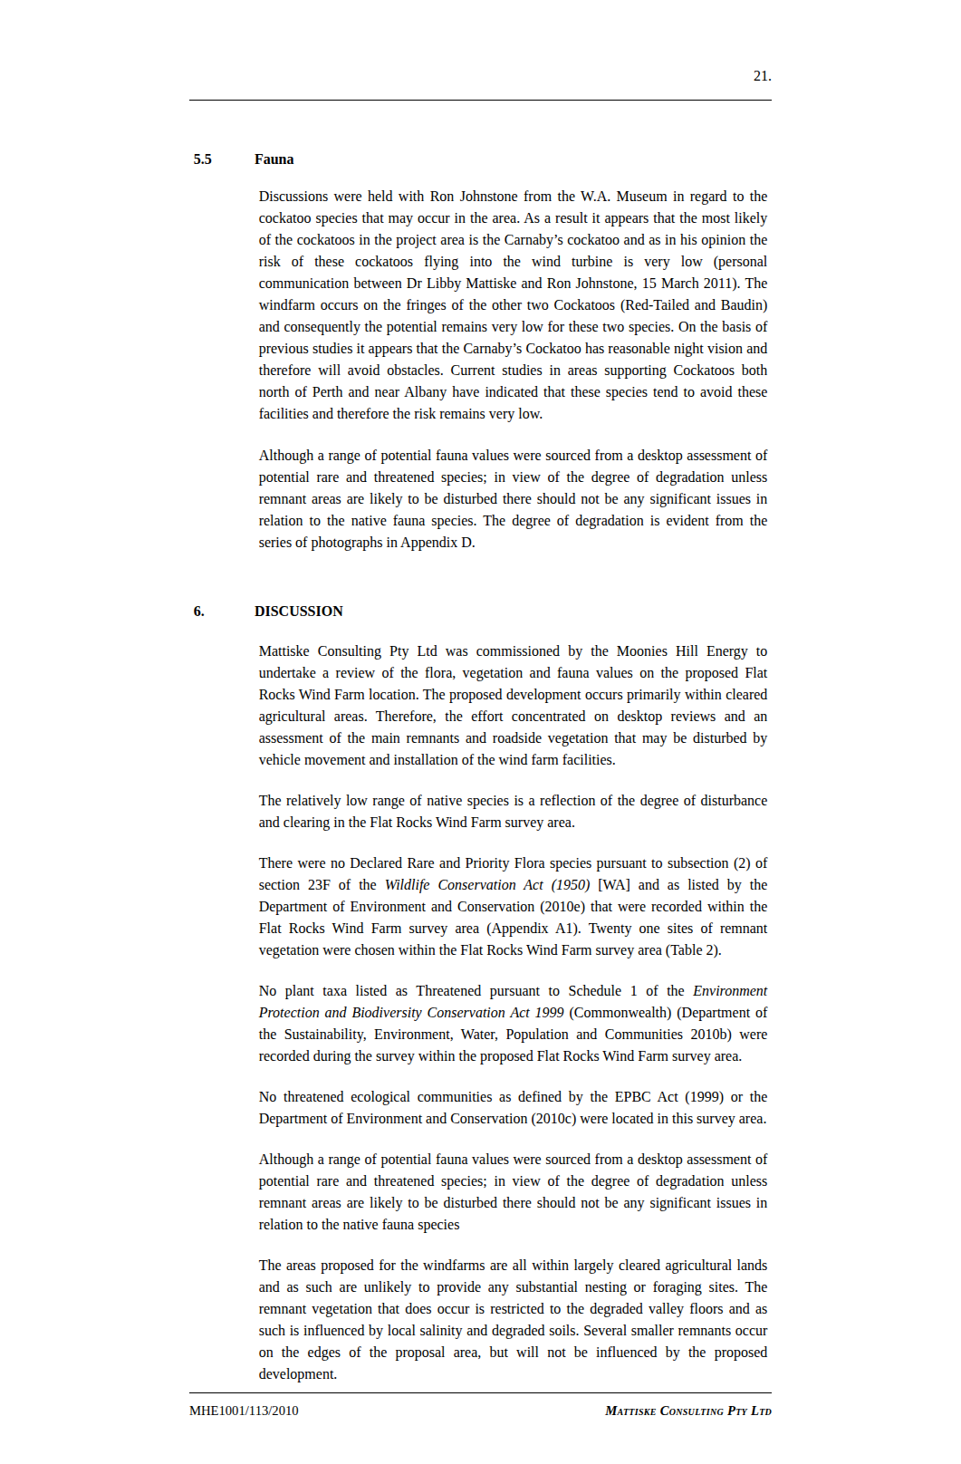21.
5.5
Fauna
Discussions were held with Ron Johnstone from the W.A. Museum in regard to the cockatoo species that may occur in the area. As a result it appears that the most likely of the cockatoos in the project area is the Carnaby’s cockatoo and as in his opinion the risk of these cockatoos flying into the wind turbine is very low (personal communication between Dr Libby Mattiske and Ron Johnstone, 15 March 2011). The windfarm occurs on the fringes of the other two Cockatoos (Red-Tailed and Baudin) and consequently the potential remains very low for these two species. On the basis of previous studies it appears that the Carnaby’s Cockatoo has reasonable night vision and therefore will avoid obstacles. Current studies in areas supporting Cockatoos both north of Perth and near Albany have indicated that these species tend to avoid these facilities and therefore the risk remains very low.
Although a range of potential fauna values were sourced from a desktop assessment of potential rare and threatened species; in view of the degree of degradation unless remnant areas are likely to be disturbed there should not be any significant issues in relation to the native fauna species. The degree of degradation is evident from the series of photographs in Appendix D.
6.
DISCUSSION
Mattiske Consulting Pty Ltd was commissioned by the Moonies Hill Energy to undertake a review of the flora, vegetation and fauna values on the proposed Flat Rocks Wind Farm location. The proposed development occurs primarily within cleared agricultural areas. Therefore, the effort concentrated on desktop reviews and an assessment of the main remnants and roadside vegetation that may be disturbed by vehicle movement and installation of the wind farm facilities.
The relatively low range of native species is a reflection of the degree of disturbance and clearing in the Flat Rocks Wind Farm survey area.
There were no Declared Rare and Priority Flora species pursuant to subsection (2) of section 23F of the Wildlife Conservation Act (1950) [WA] and as listed by the Department of Environment and Conservation (2010e) that were recorded within the Flat Rocks Wind Farm survey area (Appendix A1). Twenty one sites of remnant vegetation were chosen within the Flat Rocks Wind Farm survey area (Table 2).
No plant taxa listed as Threatened pursuant to Schedule 1 of the Environment Protection and Biodiversity Conservation Act 1999 (Commonwealth) (Department of the Sustainability, Environment, Water, Population and Communities 2010b) were recorded during the survey within the proposed Flat Rocks Wind Farm survey area.
No threatened ecological communities as defined by the EPBC Act (1999) or the Department of Environment and Conservation (2010c) were located in this survey area.
Although a range of potential fauna values were sourced from a desktop assessment of potential rare and threatened species; in view of the degree of degradation unless remnant areas are likely to be disturbed there should not be any significant issues in relation to the native fauna species
The areas proposed for the windfarms are all within largely cleared agricultural lands and as such are unlikely to provide any substantial nesting or foraging sites. The remnant vegetation that does occur is restricted to the degraded valley floors and as such is influenced by local salinity and degraded soils. Several smaller remnants occur on the edges of the proposal area, but will not be influenced by the proposed development.
MHE1001/113/2010
Mattiske Consulting Pty Ltd